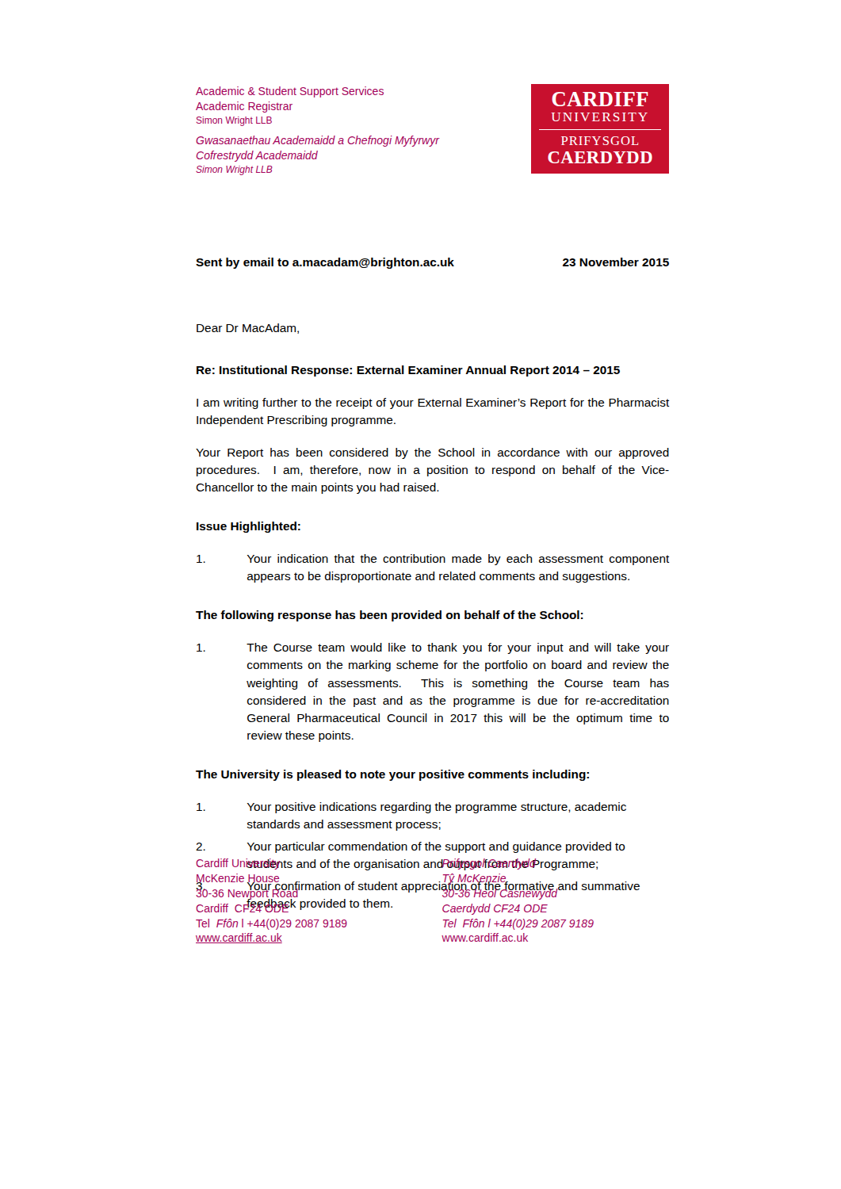Academic & Student Support Services
Academic Registrar
Simon Wright LLB
Gwasanaethau Academaidd a Chefnogi Myfyrwyr
Cofrestrydd Academaidd
Simon Wright LLB
CARDIFF
UNIVERSITY
PRIFYSGOL
CAERDYDD
Sent by email to a.macadam@brighton.ac.uk 23 November 2015
Dear Dr MacAdam,
Re: Institutional Response: External Examiner Annual Report 2014 – 2015
I am writing further to the receipt of your External Examiner’s Report for the Pharmacist Independent Prescribing programme.
Your Report has been considered by the School in accordance with our approved procedures. I am, therefore, now in a position to respond on behalf of the Vice-Chancellor to the main points you had raised.
Issue Highlighted:
Your indication that the contribution made by each assessment component appears to be disproportionate and related comments and suggestions.
The following response has been provided on behalf of the School:
The Course team would like to thank you for your input and will take your comments on the marking scheme for the portfolio on board and review the weighting of assessments. This is something the Course team has considered in the past and as the programme is due for re-accreditation General Pharmaceutical Council in 2017 this will be the optimum time to review these points.
The University is pleased to note your positive comments including:
Your positive indications regarding the programme structure, academic standards and assessment process;
Your particular commendation of the support and guidance provided to students and of the organisation and output from the Programme;
Your confirmation of student appreciation of the formative and summative feedback provided to them.
Cardiff University
McKenzie House
30-36 Newport Road
Cardiff CF24 ODE
Tel Ffôn l +44(0)29 2087 9189
www.cardiff.ac.uk
Prifysgol Caerdydd
Tŷ McKenzie
30-36 Heol Casnewydd
Caerdydd CF24 ODE
Tel Ffôn l +44(0)29 2087 9189
www.cardiff.ac.uk